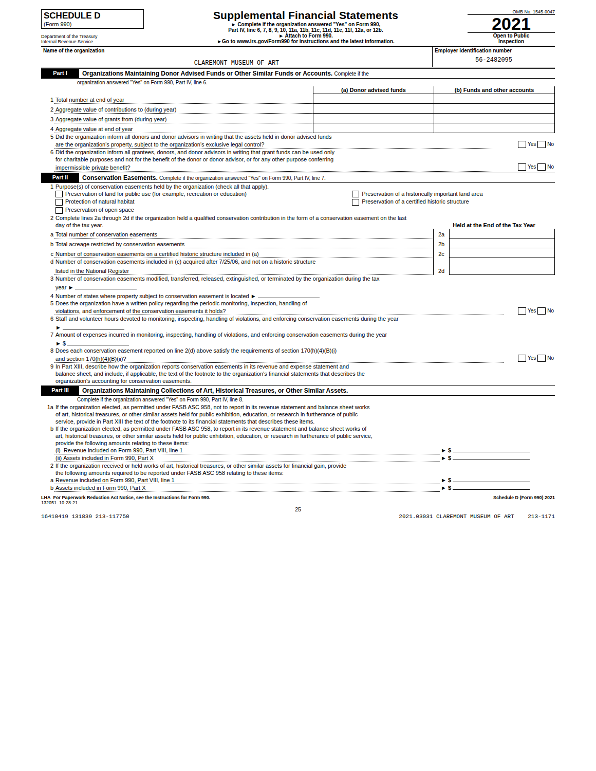SCHEDULE D
(Form 990)
Department of the Treasury
Internal Revenue Service
Supplemental Financial Statements
► Complete if the organization answered "Yes" on Form 990,
Part IV, line 6, 7, 8, 9, 10, 11a, 11b, 11c, 11d, 11e, 11f, 12a, or 12b.
► Attach to Form 990.
►Go to www.irs.gov/Form990 for instructions and the latest information.
OMB No. 1545-0047
2021
Open to Public
Inspection
Name of the organization
CLAREMONT MUSEUM OF ART
Employer identification number
56-2482095
Part I
Organizations Maintaining Donor Advised Funds or Other Similar Funds or Accounts. Complete if the
organization answered "Yes" on Form 990, Part IV, line 6.
| | | (a) Donor advised funds | (b) Funds and other accounts |
| 1 | Total number at end of year | | |
| 2 | Aggregate value of contributions to (during year) | | |
| 3 | Aggregate value of grants from (during year) | | |
| 4 | Aggregate value at end of year | | |
| 5 | Did the organization inform all donors and donor advisors in writing that the assets held in donor advised funds | |
| | are the organization's property, subject to the organization's exclusive legal control? | Yes No |
| 6 | Did the organization inform all grantees, donors, and donor advisors in writing that grant funds can be used only | |
| | for charitable purposes and not for the benefit of the donor or donor advisor, or for any other purpose conferring | |
| | impermissible private benefit? | Yes No |
Part II
Conservation Easements. Complete if the organization answered "Yes" on Form 990, Part IV, line 7.
| 1 | Purpose(s) of conservation easements held by the organization (check all that apply). |
| | Preservation of land for public use (for example, recreation or education) | Preservation of a historically important land area |
| | Protection of natural habitat | Preservation of a certified historic structure |
| | Preservation of open space | |
| 2 | Complete lines 2a through 2d if the organization held a qualified conservation contribution in the form of a conservation easement on the last |
| | day of the tax year. | Held at the End of the Tax Year |
| a | Total number of conservation easements | 2a | |
| b | Total acreage restricted by conservation easements | 2b | |
| c | Number of conservation easements on a certified historic structure included in (a) | 2c | |
| d | Number of conservation easements included in (c) acquired after 7/25/06, and not on a historic structure | | |
| | listed in the National Register | 2d | |
| 3 | Number of conservation easements modified, transferred, released, extinguished, or terminated by the organization during the tax | |
| | year ► | |
| 4 | Number of states where property subject to conservation easement is located ► | |
| 5 | Does the organization have a written policy regarding the periodic monitoring, inspection, handling of | |
| | violations, and enforcement of the conservation easements it holds? | Yes No |
| 6 | Staff and volunteer hours devoted to monitoring, inspecting, handling of violations, and enforcing conservation easements during the year | |
| | ► | |
| 7 | Amount of expenses incurred in monitoring, inspecting, handling of violations, and enforcing conservation easements during the year | |
| | ► $ | |
| 8 | Does each conservation easement reported on line 2(d) above satisfy the requirements of section 170(h)(4)(B)(i) | |
| | and section 170(h)(4)(B)(ii)? | Yes No |
| 9 | In Part XIII, describe how the organization reports conservation easements in its revenue and expense statement and |
| | balance sheet, and include, if applicable, the text of the footnote to the organization's financial statements that describes the |
| | organization's accounting for conservation easements. |
Part III
Organizations Maintaining Collections of Art, Historical Treasures, or Other Similar Assets.
Complete if the organization answered "Yes" on Form 990, Part IV, line 8.
| 1a | If the organization elected, as permitted under FASB ASC 958, not to report in its revenue statement and balance sheet works |
| | of art, historical treasures, or other similar assets held for public exhibition, education, or research in furtherance of public |
| | service, provide in Part XIII the text of the footnote to its financial statements that describes these items. |
| b | If the organization elected, as permitted under FASB ASC 958, to report in its revenue statement and balance sheet works of |
| | art, historical treasures, or other similar assets held for public exhibition, education, or research in furtherance of public service, |
| | provide the following amounts relating to these items: |
| | (i) Revenue included on Form 990, Part VIII, line 1 | ► $ |
| | (ii) Assets included in Form 990, Part X | ► $ |
| 2 | If the organization received or held works of art, historical treasures, or other similar assets for financial gain, provide |
| | the following amounts required to be reported under FASB ASC 958 relating to these items: |
| a | Revenue included on Form 990, Part VIII, line 1 | ► $ |
| b | Assets included in Form 990, Part X | ► $ |
LHA For Paperwork Reduction Act Notice, see the Instructions for Form 990.
Schedule D (Form 990) 2021
132051 10-28-21
25
16410419 131839 213-117750
2021.03031 CLAREMONT MUSEUM OF ART 213-1171